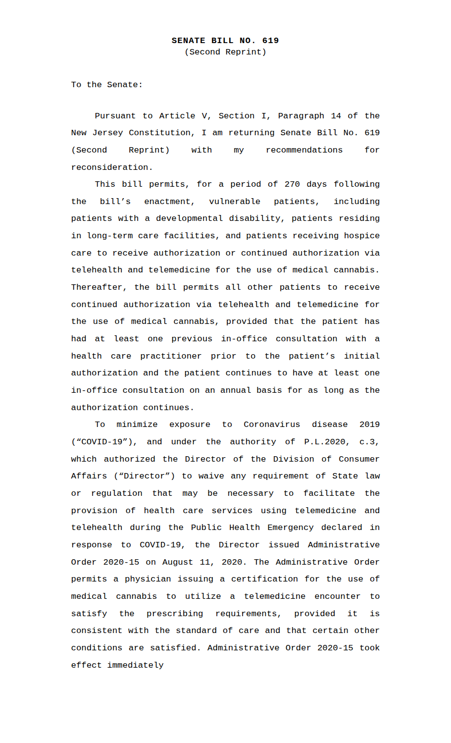SENATE BILL NO. 619
(Second Reprint)
To the Senate:
Pursuant to Article V, Section I, Paragraph 14 of the New Jersey Constitution, I am returning Senate Bill No. 619 (Second Reprint) with my recommendations for reconsideration.
This bill permits, for a period of 270 days following the bill’s enactment, vulnerable patients, including patients with a developmental disability, patients residing in long-term care facilities, and patients receiving hospice care to receive authorization or continued authorization via telehealth and telemedicine for the use of medical cannabis. Thereafter, the bill permits all other patients to receive continued authorization via telehealth and telemedicine for the use of medical cannabis, provided that the patient has had at least one previous in-office consultation with a health care practitioner prior to the patient’s initial authorization and the patient continues to have at least one in-office consultation on an annual basis for as long as the authorization continues.
To minimize exposure to Coronavirus disease 2019 (“COVID-19”), and under the authority of P.L.2020, c.3, which authorized the Director of the Division of Consumer Affairs (“Director”) to waive any requirement of State law or regulation that may be necessary to facilitate the provision of health care services using telemedicine and telehealth during the Public Health Emergency declared in response to COVID-19, the Director issued Administrative Order 2020-15 on August 11, 2020. The Administrative Order permits a physician issuing a certification for the use of medical cannabis to utilize a telemedicine encounter to satisfy the prescribing requirements, provided it is consistent with the standard of care and that certain other conditions are satisfied. Administrative Order 2020-15 took effect immediately